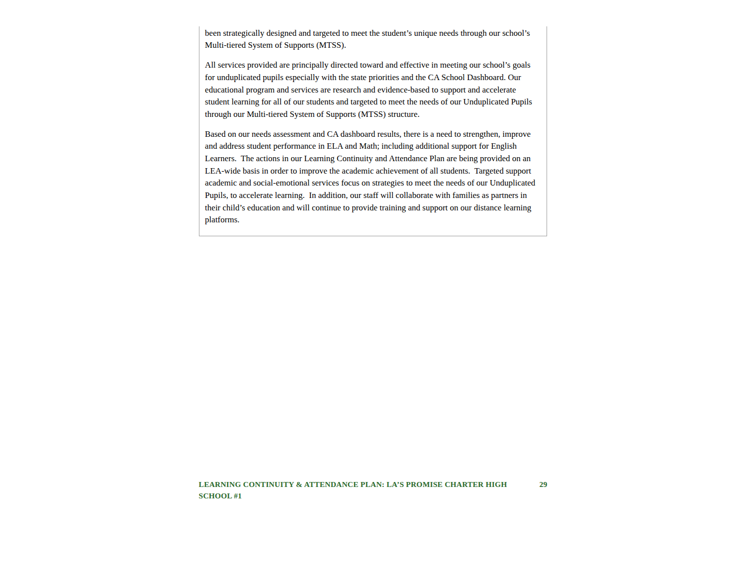been strategically designed and targeted to meet the student’s unique needs through our school’s Multi-tiered System of Supports (MTSS).
All services provided are principally directed toward and effective in meeting our school’s goals for unduplicated pupils especially with the state priorities and the CA School Dashboard. Our educational program and services are research and evidence-based to support and accelerate student learning for all of our students and targeted to meet the needs of our Unduplicated Pupils through our Multi-tiered System of Supports (MTSS) structure.
Based on our needs assessment and CA dashboard results, there is a need to strengthen, improve and address student performance in ELA and Math; including additional support for English Learners. The actions in our Learning Continuity and Attendance Plan are being provided on an LEA-wide basis in order to improve the academic achievement of all students. Targeted support academic and social-emotional services focus on strategies to meet the needs of our Unduplicated Pupils, to accelerate learning. In addition, our staff will collaborate with families as partners in their child’s education and will continue to provide training and support on our distance learning platforms.
Learning Continuity & Attendance Plan: LA’s Promise Charter High School #1 29